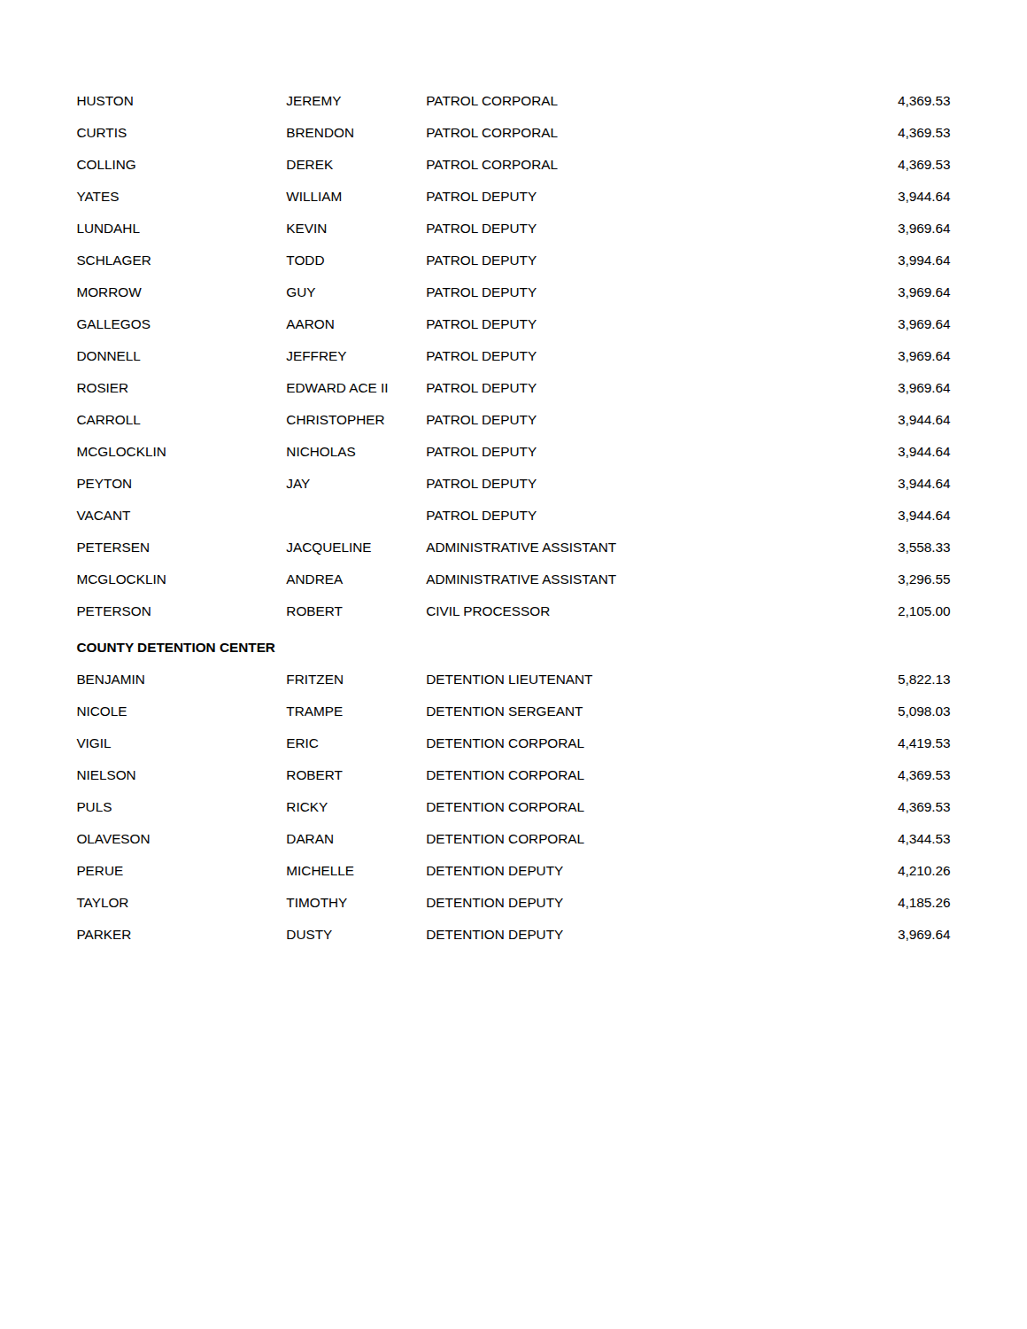| HUSTON | JEREMY | PATROL CORPORAL | 4,369.53 |
| CURTIS | BRENDON | PATROL CORPORAL | 4,369.53 |
| COLLING | DEREK | PATROL CORPORAL | 4,369.53 |
| YATES | WILLIAM | PATROL DEPUTY | 3,944.64 |
| LUNDAHL | KEVIN | PATROL DEPUTY | 3,969.64 |
| SCHLAGER | TODD | PATROL DEPUTY | 3,994.64 |
| MORROW | GUY | PATROL DEPUTY | 3,969.64 |
| GALLEGOS | AARON | PATROL DEPUTY | 3,969.64 |
| DONNELL | JEFFREY | PATROL DEPUTY | 3,969.64 |
| ROSIER | EDWARD ACE II | PATROL DEPUTY | 3,969.64 |
| CARROLL | CHRISTOPHER | PATROL DEPUTY | 3,944.64 |
| MCGLOCKLIN | NICHOLAS | PATROL DEPUTY | 3,944.64 |
| PEYTON | JAY | PATROL DEPUTY | 3,944.64 |
| VACANT | | PATROL DEPUTY | 3,944.64 |
| PETERSEN | JACQUELINE | ADMINISTRATIVE ASSISTANT | 3,558.33 |
| MCGLOCKLIN | ANDREA | ADMINISTRATIVE ASSISTANT | 3,296.55 |
| PETERSON | ROBERT | CIVIL PROCESSOR | 2,105.00 |
| COUNTY DETENTION CENTER |
| BENJAMIN | FRITZEN | DETENTION LIEUTENANT | 5,822.13 |
| NICOLE | TRAMPE | DETENTION SERGEANT | 5,098.03 |
| VIGIL | ERIC | DETENTION CORPORAL | 4,419.53 |
| NIELSON | ROBERT | DETENTION CORPORAL | 4,369.53 |
| PULS | RICKY | DETENTION CORPORAL | 4,369.53 |
| OLAVESON | DARAN | DETENTION CORPORAL | 4,344.53 |
| PERUE | MICHELLE | DETENTION DEPUTY | 4,210.26 |
| TAYLOR | TIMOTHY | DETENTION DEPUTY | 4,185.26 |
| PARKER | DUSTY | DETENTION DEPUTY | 3,969.64 |